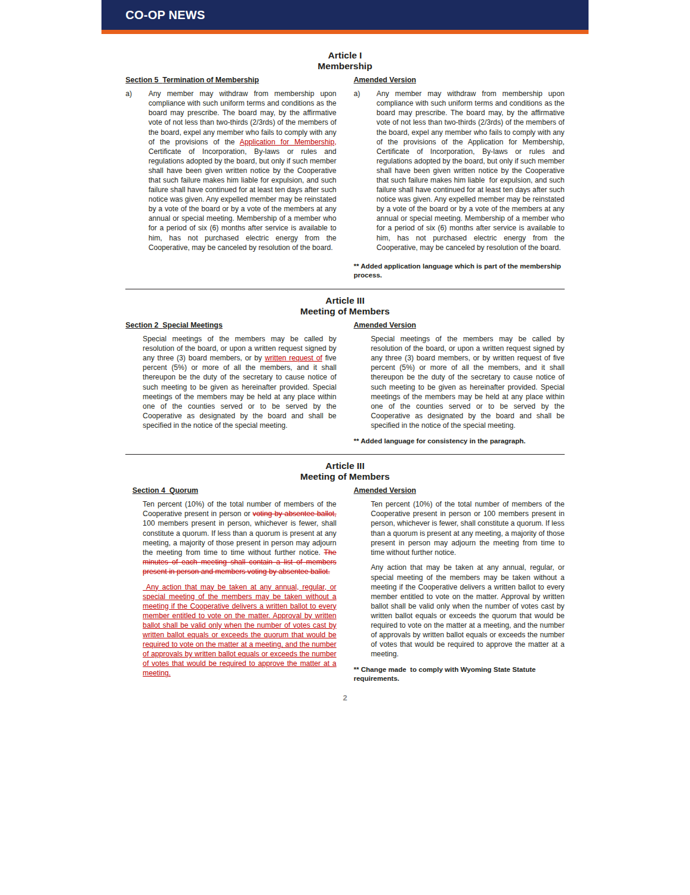CO-OP NEWS
Article I Membership
Section 5 Termination of Membership
a)
Any member may withdraw from membership upon compliance with such uniform terms and conditions as the board may prescribe. The board may, by the affirmative vote of not less than two-thirds (2/3rds) of the members of the board, expel any member who fails to comply with any of the provisions of the Application for Membership, Certificate of Incorporation, By-laws or rules and regulations adopted by the board, but only if such member shall have been given written notice by the Cooperative that such failure makes him liable for expulsion, and such failure shall have continued for at least ten days after such notice was given. Any expelled member may be reinstated by a vote of the board or by a vote of the members at any annual or special meeting. Membership of a member who for a period of six (6) months after service is available to him, has not purchased electric energy from the Cooperative, may be canceled by resolution of the board.
Amended Version
a)
Any member may withdraw from membership upon compliance with such uniform terms and conditions as the board may prescribe. The board may, by the affirmative vote of not less than two-thirds (2/3rds) of the members of the board, expel any member who fails to comply with any of the provisions of the Application for Membership, Certificate of Incorporation, By-laws or rules and regulations adopted by the board, but only if such member shall have been given written notice by the Cooperative that such failure makes him liable for expulsion, and such failure shall have continued for at least ten days after such notice was given. Any expelled member may be reinstated by a vote of the board or by a vote of the members at any annual or special meeting. Membership of a member who for a period of six (6) months after service is available to him, has not purchased electric energy from the Cooperative, may be canceled by resolution of the board.
** Added application language which is part of the membership process.
Article III Meeting of Members
Section 2 Special Meetings
Special meetings of the members may be called by resolution of the board, or upon a written request signed by any three (3) board members, or by written request of five percent (5%) or more of all the members, and it shall thereupon be the duty of the secretary to cause notice of such meeting to be given as hereinafter provided. Special meetings of the members may be held at any place within one of the counties served or to be served by the Cooperative as designated by the board and shall be specified in the notice of the special meeting.
Amended Version
Special meetings of the members may be called by resolution of the board, or upon a written request signed by any three (3) board members, or by written request of five percent (5%) or more of all the members, and it shall thereupon be the duty of the secretary to cause notice of such meeting to be given as hereinafter provided. Special meetings of the members may be held at any place within one of the counties served or to be served by the Cooperative as designated by the board and shall be specified in the notice of the special meeting.
** Added language for consistency in the paragraph.
Article III Meeting of Members
Section 4 Quorum
Ten percent (10%) of the total number of members of the Cooperative present in person or voting by absentee ballot, 100 members present in person, whichever is fewer, shall constitute a quorum. If less than a quorum is present at any meeting, a majority of those present in person may adjourn the meeting from time to time without further notice. The minutes of each meeting shall contain a list of members present in person and members voting by absentee ballot.
Any action that may be taken at any annual, regular, or special meeting of the members may be taken without a meeting if the Cooperative delivers a written ballot to every member entitled to vote on the matter. Approval by written ballot shall be valid only when the number of votes cast by written ballot equals or exceeds the quorum that would be required to vote on the matter at a meeting, and the number of approvals by written ballot equals or exceeds the number of votes that would be required to approve the matter at a meeting.
Amended Version
Ten percent (10%) of the total number of members of the Cooperative present in person or 100 members present in person, whichever is fewer, shall constitute a quorum. If less than a quorum is present at any meeting, a majority of those present in person may adjourn the meeting from time to time without further notice.
Any action that may be taken at any annual, regular, or special meeting of the members may be taken without a meeting if the Cooperative delivers a written ballot to every member entitled to vote on the matter. Approval by written ballot shall be valid only when the number of votes cast by written ballot equals or exceeds the quorum that would be required to vote on the matter at a meeting, and the number of approvals by written ballot equals or exceeds the number of votes that would be required to approve the matter at a meeting.
** Change made to comply with Wyoming State Statute requirements.
2